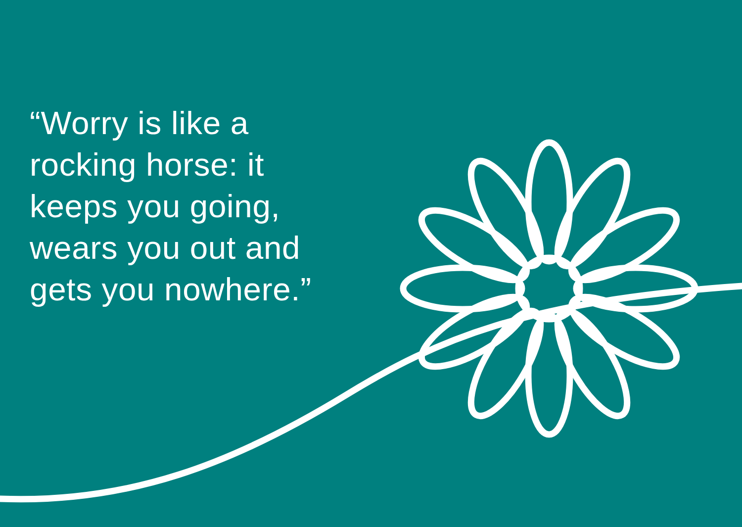“Worry is like a rocking horse: it keeps you going, wears you out and gets you nowhere.”